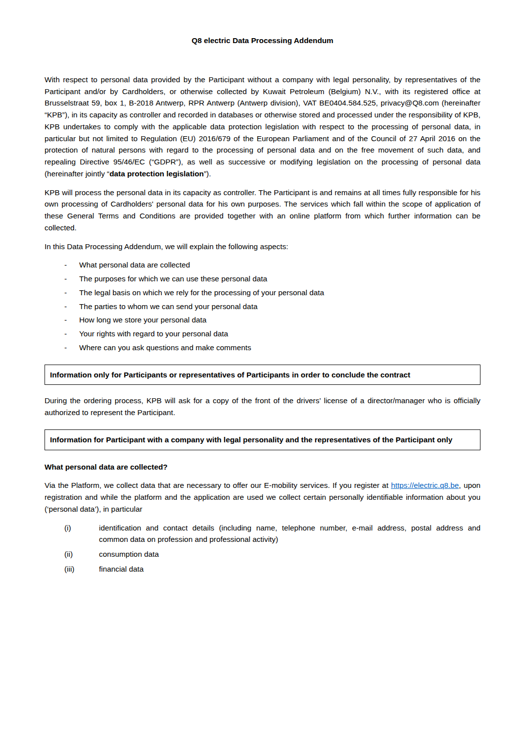Q8 electric Data Processing Addendum
With respect to personal data provided by the Participant without a company with legal personality, by representatives of the Participant and/or by Cardholders, or otherwise collected by Kuwait Petroleum (Belgium) N.V., with its registered office at Brusselstraat 59, box 1, B-2018 Antwerp, RPR Antwerp (Antwerp division), VAT BE0404.584.525, privacy@Q8.com (hereinafter “KPB”), in its capacity as controller and recorded in databases or otherwise stored and processed under the responsibility of KPB, KPB undertakes to comply with the applicable data protection legislation with respect to the processing of personal data, in particular but not limited to Regulation (EU) 2016/679 of the European Parliament and of the Council of 27 April 2016 on the protection of natural persons with regard to the processing of personal data and on the free movement of such data, and repealing Directive 95/46/EC (“GDPR”), as well as successive or modifying legislation on the processing of personal data (hereinafter jointly “data protection legislation”).
KPB will process the personal data in its capacity as controller. The Participant is and remains at all times fully responsible for his own processing of Cardholders' personal data for his own purposes. The services which fall within the scope of application of these General Terms and Conditions are provided together with an online platform from which further information can be collected.
In this Data Processing Addendum, we will explain the following aspects:
What personal data are collected
The purposes for which we can use these personal data
The legal basis on which we rely for the processing of your personal data
The parties to whom we can send your personal data
How long we store your personal data
Your rights with regard to your personal data
Where can you ask questions and make comments
Information only for Participants or representatives of Participants in order to conclude the contract
During the ordering process, KPB will ask for a copy of the front of the drivers’ license of a director/manager who is officially authorized to represent the Participant.
Information for Participant with a company with legal personality and the representatives of the Participant only
What personal data are collected?
Via the Platform, we collect data that are necessary to offer our E-mobility services. If you register at https://electric.q8.be, upon registration and while the platform and the application are used we collect certain personally identifiable information about you (‘personal data’), in particular
(i) identification and contact details (including name, telephone number, e-mail address, postal address and common data on profession and professional activity)
(ii) consumption data
(iii) financial data